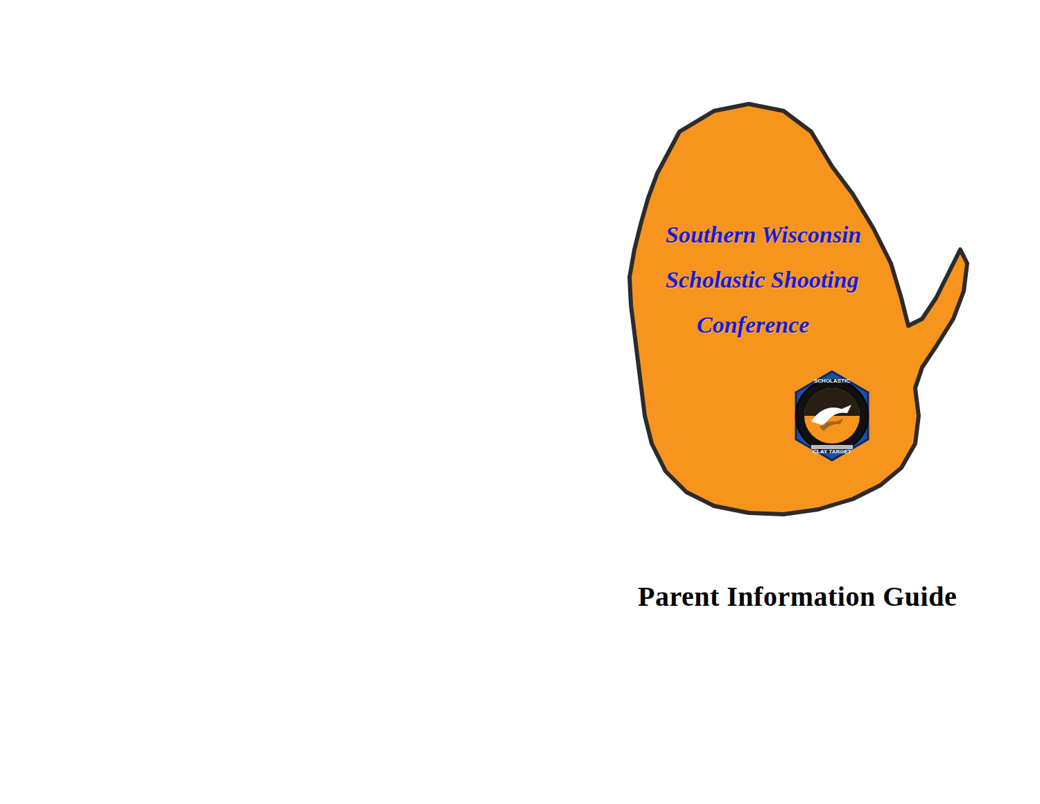Southern Wisconsin
Scholastic Shooting
Conference
SCHOLASTIC CLAY TARGET
Parent Information Guide